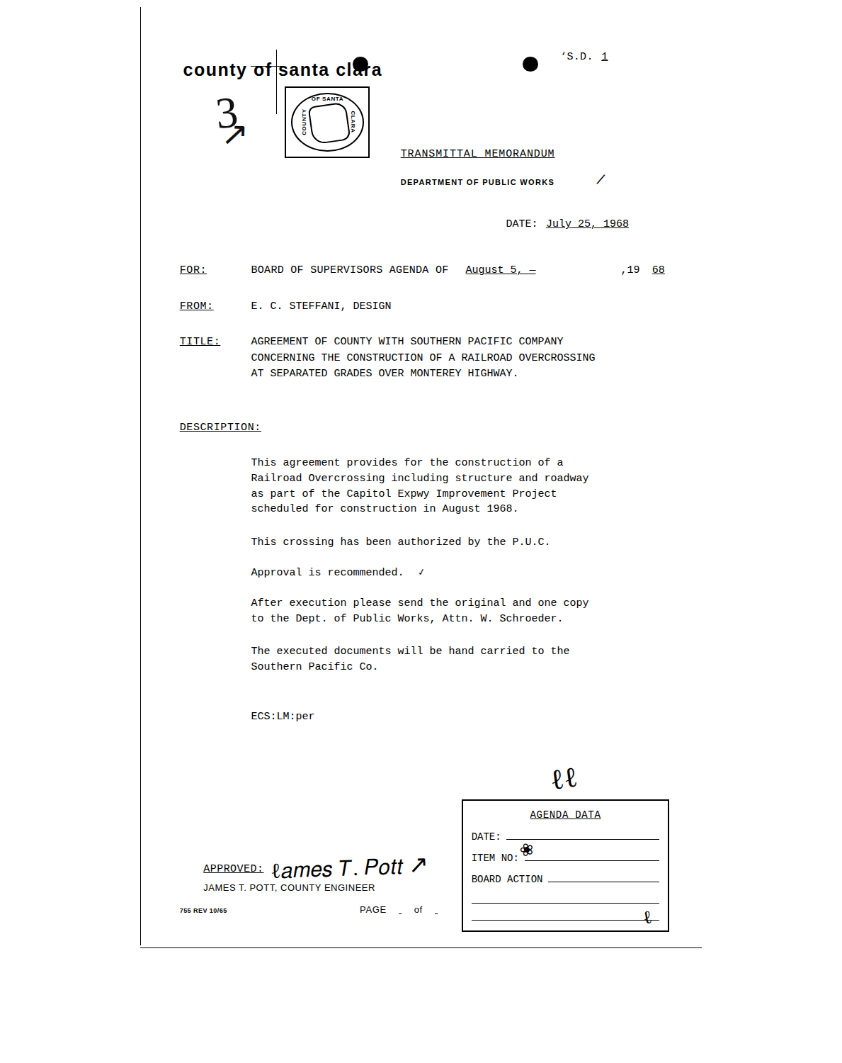‘S.D.1
3↗
county of santa clara
OF SANTA CLARA CALIFORNIA COUNTY
TRANSMITTAL MEMORANDUM
DEPARTMENT OF PUBLIC WORKS
DATE:July 25, 1968
/
FOR:
BOARD OF SUPERVISORS AGENDA OF August 5, — ,1968
FROM:
E. C. STEFFANI, DESIGN
TITLE:
AGREEMENT OF COUNTY WITH SOUTHERN PACIFIC COMPANY
CONCERNING THE CONSTRUCTION OF A RAILROAD OVERCROSSING
AT SEPARATED GRADES OVER MONTEREY HIGHWAY.
DESCRIPTION:
This agreement provides for the construction of a
Railroad Overcrossing including structure and roadway
as part of the Capitol Expwy Improvement Project
scheduled for construction in August 1968.
This crossing has been authorized by the P.U.C.
Approval is recommended. ✓
After execution please send the original and one copy
to the Dept. of Public Works, Attn. W. Schroeder.
The executed documents will be hand carried to the
Southern Pacific Co.
ECS:LM:per
ℓℓ
AGENDA DATA
DATE:
ITEM NO:
BOARD ACTION
APPROVED:
ℓ𝑎𝑚𝑒𝑠 𝑇. 𝑃𝑜𝑡𝑡↗
❀
JAMES T. POTT, COUNTY ENGINEER
755 REV 10/65
PAGE of
ℓ